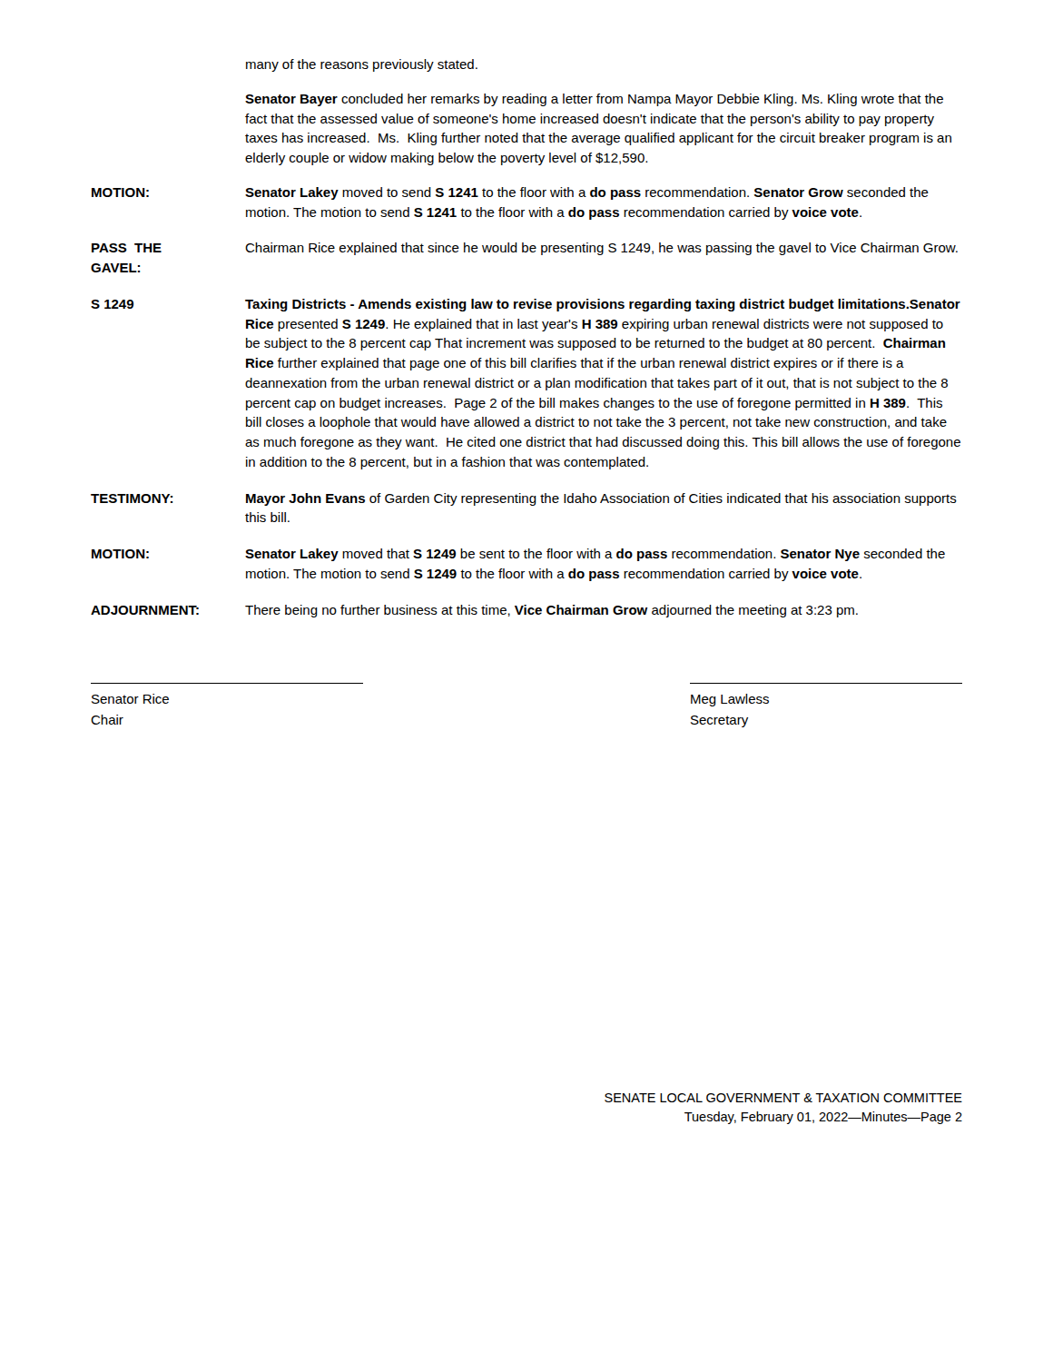many of the reasons previously stated.
Senator Bayer concluded her remarks by reading a letter from Nampa Mayor Debbie Kling. Ms. Kling wrote that the fact that the assessed value of someone's home increased doesn't indicate that the person's ability to pay property taxes has increased. Ms. Kling further noted that the average qualified applicant for the circuit breaker program is an elderly couple or widow making below the poverty level of $12,590.
MOTION:
Senator Lakey moved to send S 1241 to the floor with a do pass recommendation. Senator Grow seconded the motion. The motion to send S 1241 to the floor with a do pass recommendation carried by voice vote.
PASS THE
GAVEL:
Chairman Rice explained that since he would be presenting S 1249, he was passing the gavel to Vice Chairman Grow.
S 1249
Taxing Districts - Amends existing law to revise provisions regarding taxing district budget limitations.Senator Rice presented S 1249. He explained that in last year's H 389 expiring urban renewal districts were not supposed to be subject to the 8 percent cap That increment was supposed to be returned to the budget at 80 percent. Chairman Rice further explained that page one of this bill clarifies that if the urban renewal district expires or if there is a deannexation from the urban renewal district or a plan modification that takes part of it out, that is not subject to the 8 percent cap on budget increases. Page 2 of the bill makes changes to the use of foregone permitted in H 389. This bill closes a loophole that would have allowed a district to not take the 3 percent, not take new construction, and take as much foregone as they want. He cited one district that had discussed doing this. This bill allows the use of foregone in addition to the 8 percent, but in a fashion that was contemplated.
TESTIMONY:
Mayor John Evans of Garden City representing the Idaho Association of Cities indicated that his association supports this bill.
MOTION:
Senator Lakey moved that S 1249 be sent to the floor with a do pass recommendation. Senator Nye seconded the motion. The motion to send S 1249 to the floor with a do pass recommendation carried by voice vote.
ADJOURNMENT:
There being no further business at this time, Vice Chairman Grow adjourned the meeting at 3:23 pm.
Senator Rice
Chair
Meg Lawless
Secretary
SENATE LOCAL GOVERNMENT & TAXATION COMMITTEE
Tuesday, February 01, 2022—Minutes—Page 2